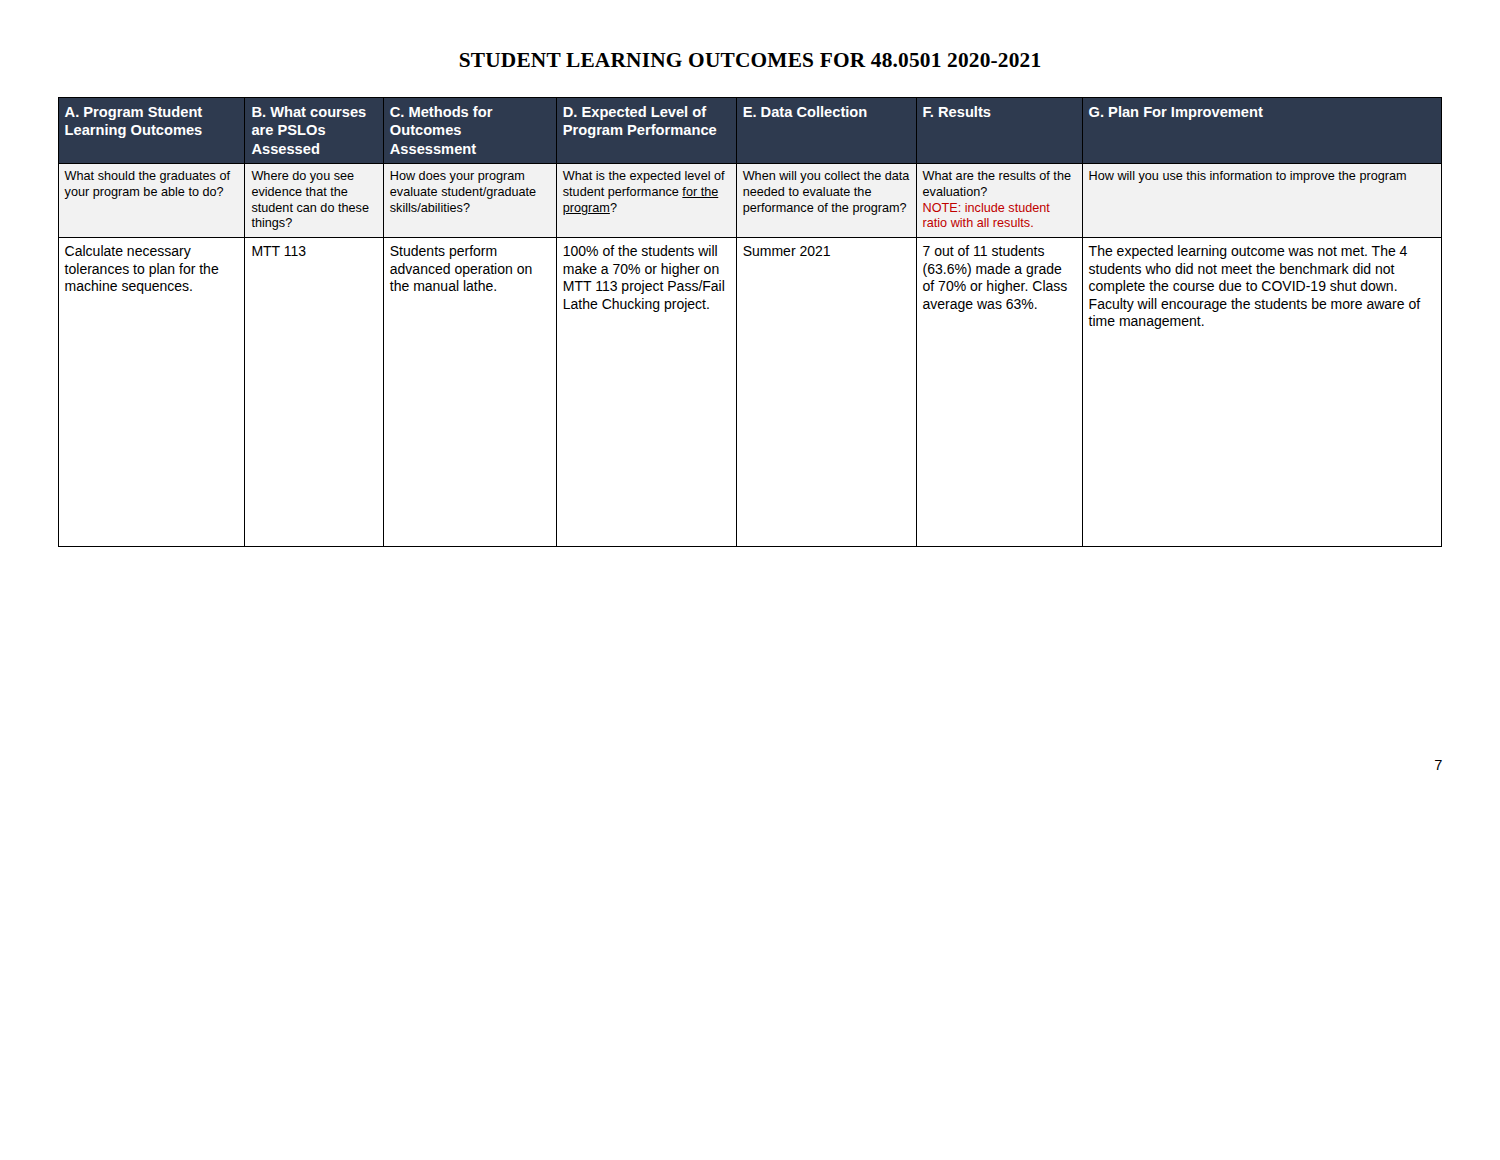STUDENT LEARNING OUTCOMES FOR 48.0501 2020-2021
| A. Program Student Learning Outcomes | B. What courses are PSLOs Assessed | C. Methods for Outcomes Assessment | D. Expected Level of Program Performance | E. Data Collection | F. Results | G. Plan For Improvement |
| --- | --- | --- | --- | --- | --- | --- |
| What should the graduates of your program be able to do? | Where do you see evidence that the student can do these things? | How does your program evaluate student/graduate skills/abilities? | What is the expected level of student performance for the program ? | When will you collect the data needed to evaluate the performance of the program? | What are the results of the evaluation? NOTE: include student ratio with all results. | How will you use this information to improve the program |
| Calculate necessary tolerances to plan for the machine sequences. | MTT 113 | Students perform advanced operation on the manual lathe. | 100% of the students will make a 70% or higher on MTT 113 project Pass/Fail Lathe Chucking project. | Summer 2021 | 7 out of 11 students (63.6%) made a grade of 70% or higher. Class average was 63%. | The expected learning outcome was not met. The 4 students who did not meet the benchmark did not complete the course due to COVID-19 shut down. Faculty will encourage the students be more aware of time management. |
7